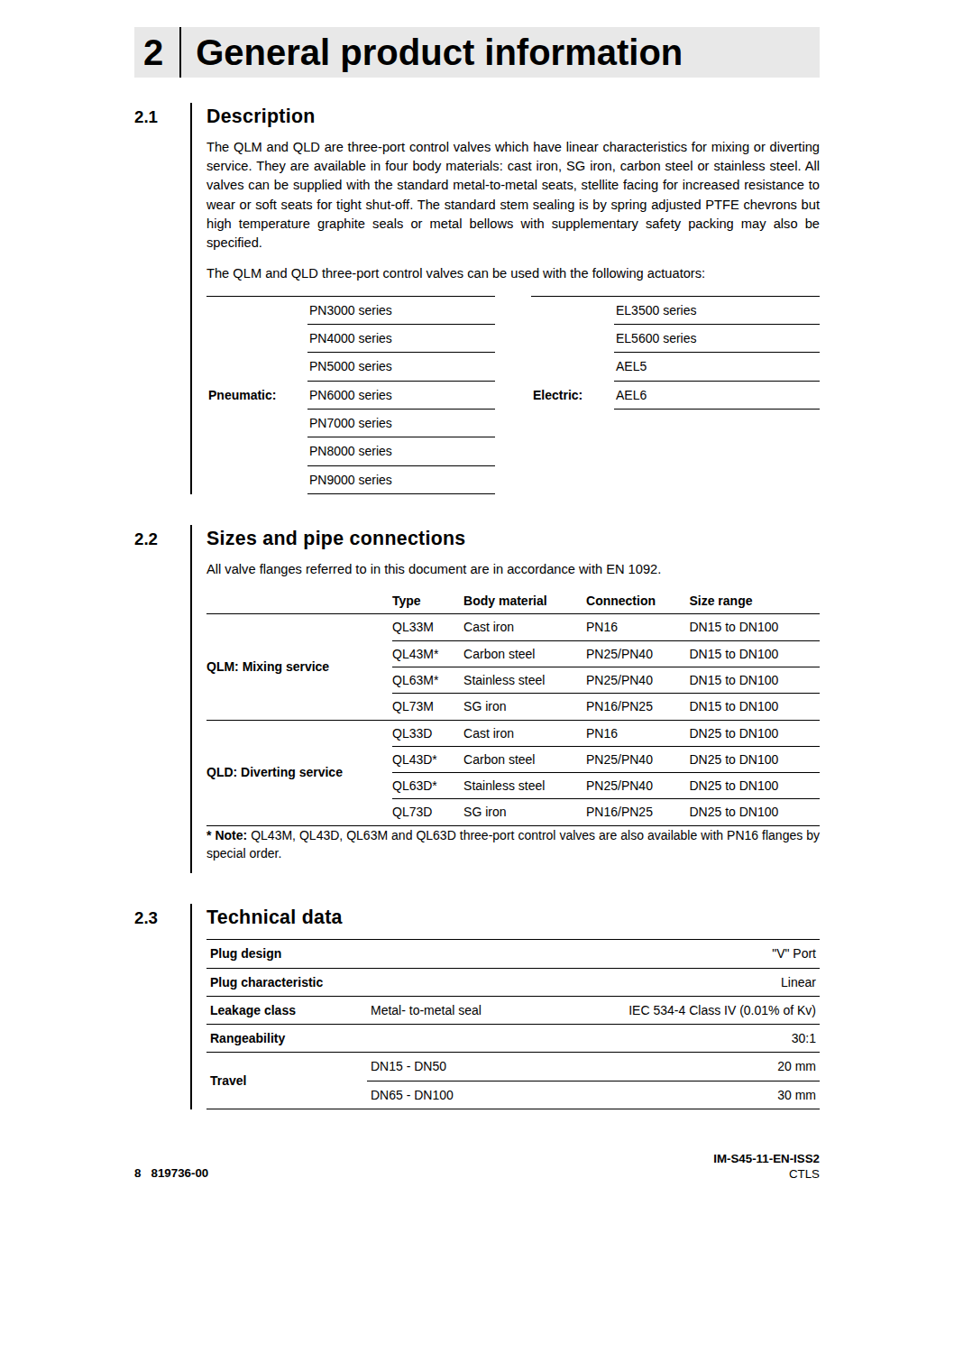2
General product information
2.1
Description
The QLM and QLD are three-port control valves which have linear characteristics for mixing or diverting service. They are available in four body materials: cast iron, SG iron, carbon steel or stainless steel. All valves can be supplied with the standard metal-to-metal seats, stellite facing for increased resistance to wear or soft seats for tight shut-off. The standard stem sealing is by spring adjusted PTFE chevrons but high temperature graphite seals or metal bellows with supplementary safety packing may also be specified.
The QLM and QLD three-port control valves can be used with the following actuators:
Pneumatic:
PN3000 series
PN4000 series
PN5000 series
PN6000 series
PN7000 series
PN8000 series
PN9000 series
Electric:
EL3500 series
EL5600 series
AEL5
AEL6
2.2
Sizes and pipe connections
All valve flanges referred to in this document are in accordance with EN 1092.
| | Type | Body material | Connection | Size range |
| --- | --- | --- | --- | --- |
| QLM: Mixing service | QL33M | Cast iron | PN16 | DN15 to DN100 |
| QL43M* | Carbon steel | PN25/PN40 | DN15 to DN100 |
| QL63M* | Stainless steel | PN25/PN40 | DN15 to DN100 |
| QL73M | SG iron | PN16/PN25 | DN15 to DN100 |
| QLD: Diverting service | QL33D | Cast iron | PN16 | DN25 to DN100 |
| QL43D* | Carbon steel | PN25/PN40 | DN25 to DN100 |
| QL63D* | Stainless steel | PN25/PN40 | DN25 to DN100 |
| QL73D | SG iron | PN16/PN25 | DN25 to DN100 |
* Note: QL43M, QL43D, QL63M and QL63D three-port control valves are also available with PN16 flanges by special order.
2.3
Technical data
| Plug design | | "V" Port |
| Plug characteristic | | Linear |
| Leakage class | Metal- to-metal seal | IEC 534-4 Class IV (0.01% of Kv) |
| Rangeability | | 30:1 |
| Travel | DN15 - DN50 | 20 mm |
| DN65 - DN100 | 30 mm |
8 819736-00
IM-S45-11-EN-ISS2
CTLS